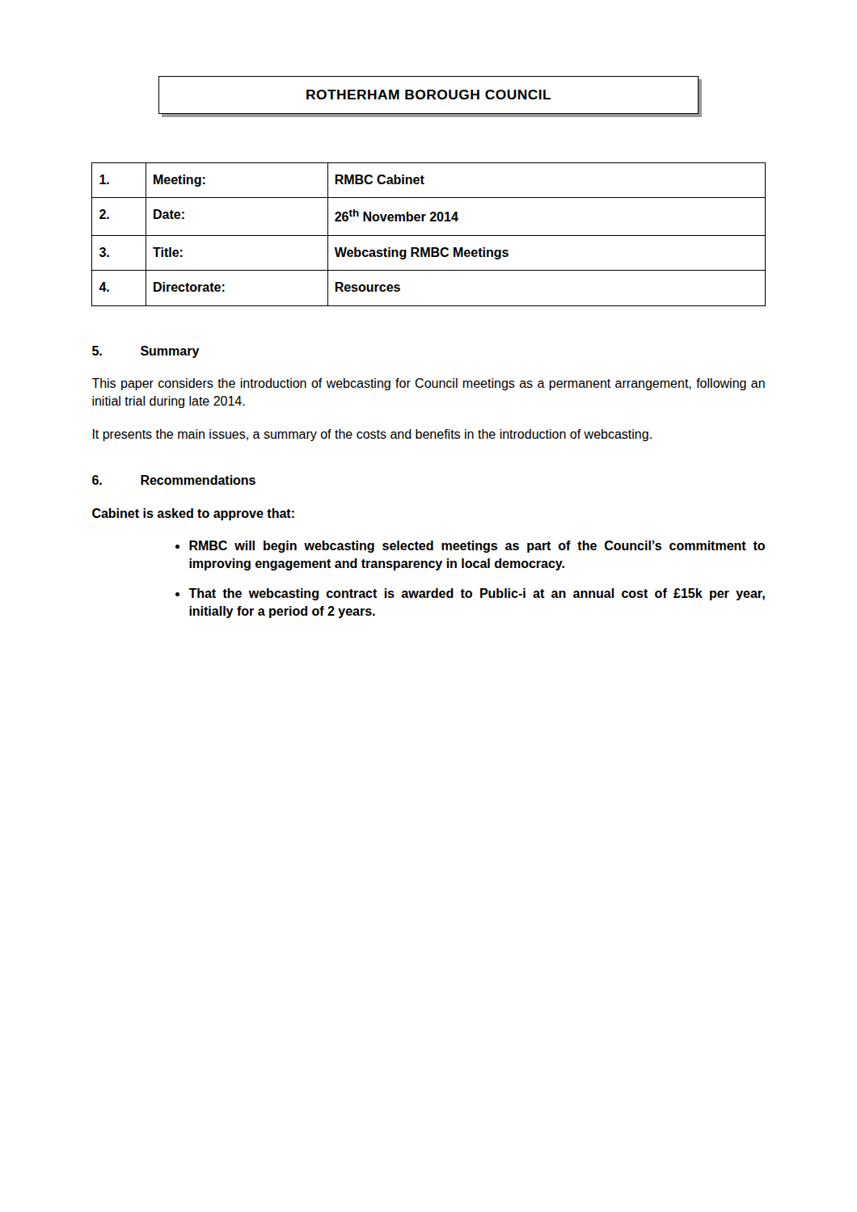ROTHERHAM BOROUGH COUNCIL
| 1. | Meeting: | RMBC Cabinet |
| 2. | Date: | 26 th November 2014 |
| 3. | Title: | Webcasting RMBC Meetings |
| 4. | Directorate: | Resources |
5. Summary
This paper considers the introduction of webcasting for Council meetings as a permanent arrangement, following an initial trial during late 2014.
It presents the main issues, a summary of the costs and benefits in the introduction of webcasting.
6. Recommendations
Cabinet is asked to approve that:
RMBC will begin webcasting selected meetings as part of the Council’s commitment to improving engagement and transparency in local democracy.
That the webcasting contract is awarded to Public-i at an annual cost of £15k per year, initially for a period of 2 years.